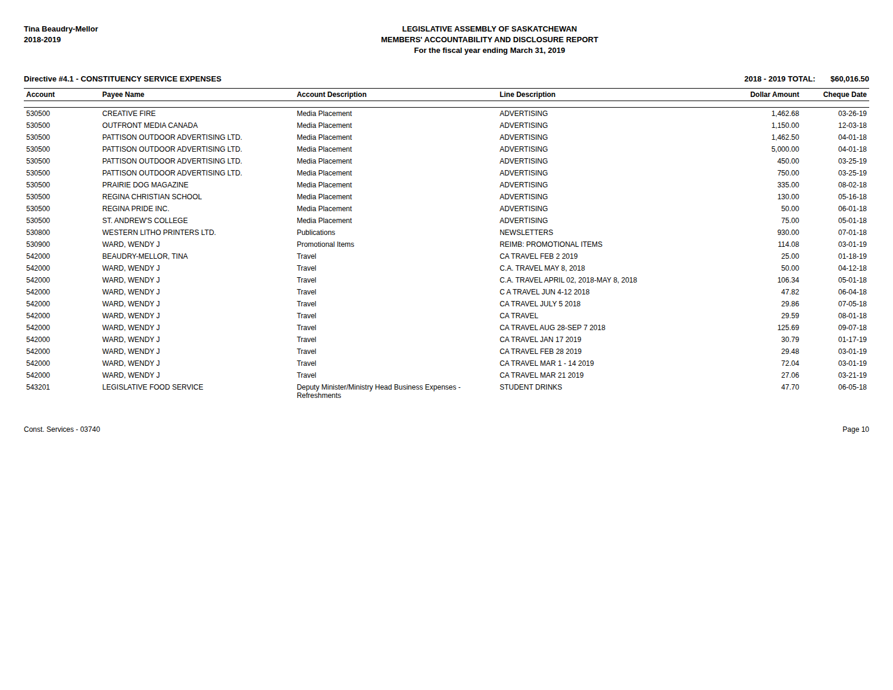Tina Beaudry-Mellor
2018-2019
LEGISLATIVE ASSEMBLY OF SASKATCHEWAN
MEMBERS' ACCOUNTABILITY AND DISCLOSURE REPORT
For the fiscal year ending March 31, 2019
Directive #4.1 - CONSTITUENCY SERVICE EXPENSES
2018 - 2019 TOTAL: $60,016.50
| Account | Payee Name | Account Description | Line Description | Dollar Amount | Cheque Date |
| --- | --- | --- | --- | --- | --- |
| 530500 | CREATIVE FIRE | Media Placement | ADVERTISING | 1,462.68 | 03-26-19 |
| 530500 | OUTFRONT MEDIA CANADA | Media Placement | ADVERTISING | 1,150.00 | 12-03-18 |
| 530500 | PATTISON OUTDOOR ADVERTISING LTD. | Media Placement | ADVERTISING | 1,462.50 | 04-01-18 |
| 530500 | PATTISON OUTDOOR ADVERTISING LTD. | Media Placement | ADVERTISING | 5,000.00 | 04-01-18 |
| 530500 | PATTISON OUTDOOR ADVERTISING LTD. | Media Placement | ADVERTISING | 450.00 | 03-25-19 |
| 530500 | PATTISON OUTDOOR ADVERTISING LTD. | Media Placement | ADVERTISING | 750.00 | 03-25-19 |
| 530500 | PRAIRIE DOG MAGAZINE | Media Placement | ADVERTISING | 335.00 | 08-02-18 |
| 530500 | REGINA CHRISTIAN SCHOOL | Media Placement | ADVERTISING | 130.00 | 05-16-18 |
| 530500 | REGINA PRIDE INC. | Media Placement | ADVERTISING | 50.00 | 06-01-18 |
| 530500 | ST. ANDREW'S COLLEGE | Media Placement | ADVERTISING | 75.00 | 05-01-18 |
| 530800 | WESTERN LITHO PRINTERS LTD. | Publications | NEWSLETTERS | 930.00 | 07-01-18 |
| 530900 | WARD, WENDY J | Promotional Items | REIMB: PROMOTIONAL ITEMS | 114.08 | 03-01-19 |
| 542000 | BEAUDRY-MELLOR, TINA | Travel | CA TRAVEL FEB 2 2019 | 25.00 | 01-18-19 |
| 542000 | WARD, WENDY J | Travel | C.A. TRAVEL MAY 8, 2018 | 50.00 | 04-12-18 |
| 542000 | WARD, WENDY J | Travel | C.A. TRAVEL APRIL 02, 2018-MAY 8, 2018 | 106.34 | 05-01-18 |
| 542000 | WARD, WENDY J | Travel | C A TRAVEL JUN 4-12 2018 | 47.82 | 06-04-18 |
| 542000 | WARD, WENDY J | Travel | CA TRAVEL JULY 5 2018 | 29.86 | 07-05-18 |
| 542000 | WARD, WENDY J | Travel | CA TRAVEL | 29.59 | 08-01-18 |
| 542000 | WARD, WENDY J | Travel | CA TRAVEL AUG 28-SEP 7 2018 | 125.69 | 09-07-18 |
| 542000 | WARD, WENDY J | Travel | CA TRAVEL JAN 17 2019 | 30.79 | 01-17-19 |
| 542000 | WARD, WENDY J | Travel | CA TRAVEL FEB 28 2019 | 29.48 | 03-01-19 |
| 542000 | WARD, WENDY J | Travel | CA TRAVEL MAR 1 - 14 2019 | 72.04 | 03-01-19 |
| 542000 | WARD, WENDY J | Travel | CA TRAVEL MAR 21 2019 | 27.06 | 03-21-19 |
| 543201 | LEGISLATIVE FOOD SERVICE | Deputy Minister/Ministry Head Business Expenses - Refreshments | STUDENT DRINKS | 47.70 | 06-05-18 |
Const. Services - 03740
Page 10